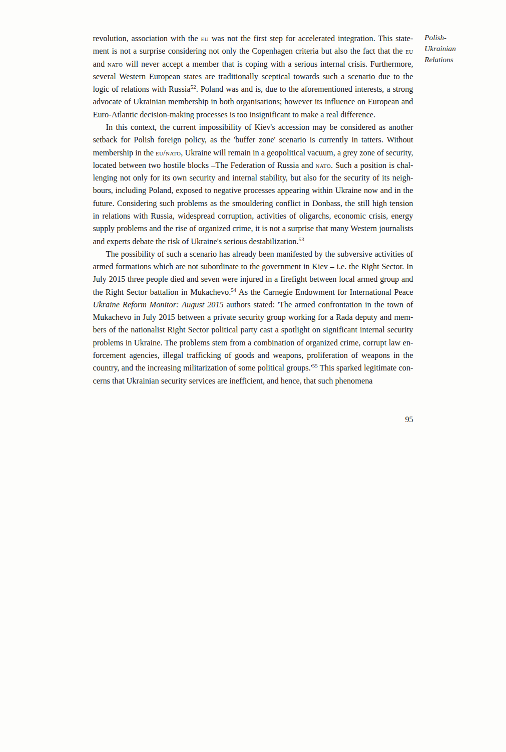Polish-
Ukrainian
Relations
revolution, association with the eu was not the first step for accelerated integration. This statement is not a surprise considering not only the Copenhagen criteria but also the fact that the eu and nato will never accept a member that is coping with a serious internal crisis. Furthermore, several Western European states are traditionally sceptical towards such a scenario due to the logic of relations with Russia52. Poland was and is, due to the aforementioned interests, a strong advocate of Ukrainian membership in both organisations; however its influence on European and Euro-Atlantic decision-making processes is too insignificant to make a real difference.
In this context, the current impossibility of Kiev's accession may be considered as another setback for Polish foreign policy, as the 'buffer zone' scenario is currently in tatters. Without membership in the eu/nato, Ukraine will remain in a geopolitical vacuum, a grey zone of security, located between two hostile blocks –The Federation of Russia and nato. Such a position is challenging not only for its own security and internal stability, but also for the security of its neighbours, including Poland, exposed to negative processes appearing within Ukraine now and in the future. Considering such problems as the smouldering conflict in Donbass, the still high tension in relations with Russia, widespread corruption, activities of oligarchs, economic crisis, energy supply problems and the rise of organized crime, it is not a surprise that many Western journalists and experts debate the risk of Ukraine's serious destabilization.53
The possibility of such a scenario has already been manifested by the subversive activities of armed formations which are not subordinate to the government in Kiev – i.e. the Right Sector. In July 2015 three people died and seven were injured in a firefight between local armed group and the Right Sector battalion in Mukachevo.54 As the Carnegie Endowment for International Peace Ukraine Reform Monitor: August 2015 authors stated: 'The armed confrontation in the town of Mukachevo in July 2015 between a private security group working for a Rada deputy and members of the nationalist Right Sector political party cast a spotlight on significant internal security problems in Ukraine. The problems stem from a combination of organized crime, corrupt law enforcement agencies, illegal trafficking of goods and weapons, proliferation of weapons in the country, and the increasing militarization of some political groups.'55 This sparked legitimate concerns that Ukrainian security services are inefficient, and hence, that such phenomena
95